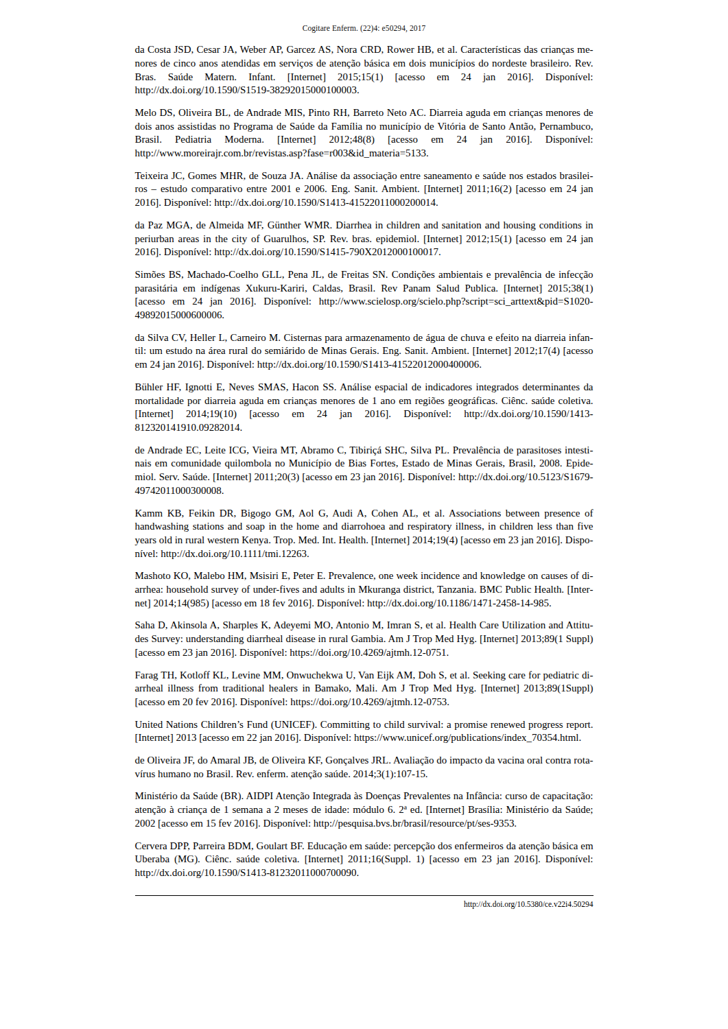Cogitare Enferm. (22)4: e50294, 2017
da Costa JSD, Cesar JA, Weber AP, Garcez AS, Nora CRD, Rower HB, et al. Características das crianças menores de cinco anos atendidas em serviços de atenção básica em dois municípios do nordeste brasileiro. Rev. Bras. Saúde Matern. Infant. [Internet] 2015;15(1) [acesso em 24 jan 2016]. Disponível: http://dx.doi.org/10.1590/S1519-38292015000100003.
Melo DS, Oliveira BL, de Andrade MIS, Pinto RH, Barreto Neto AC. Diarreia aguda em crianças menores de dois anos assistidas no Programa de Saúde da Família no município de Vitória de Santo Antão, Pernambuco, Brasil. Pediatria Moderna. [Internet] 2012;48(8) [acesso em 24 jan 2016]. Disponível: http://www.moreirajr.com.br/revistas.asp?fase=r003&id_materia=5133.
Teixeira JC, Gomes MHR, de Souza JA. Análise da associação entre saneamento e saúde nos estados brasileiros – estudo comparativo entre 2001 e 2006. Eng. Sanit. Ambient. [Internet] 2011;16(2) [acesso em 24 jan 2016]. Disponível: http://dx.doi.org/10.1590/S1413-41522011000200014.
da Paz MGA, de Almeida MF, Günther WMR. Diarrhea in children and sanitation and housing conditions in periurban areas in the city of Guarulhos, SP. Rev. bras. epidemiol. [Internet] 2012;15(1) [acesso em 24 jan 2016]. Disponível: http://dx.doi.org/10.1590/S1415-790X2012000100017.
Simões BS, Machado-Coelho GLL, Pena JL, de Freitas SN. Condições ambientais e prevalência de infecção parasitária em indígenas Xukuru-Kariri, Caldas, Brasil. Rev Panam Salud Publica. [Internet] 2015;38(1) [acesso em 24 jan 2016]. Disponível: http://www.scielosp.org/scielo.php?script=sci_arttext&pid=S1020-49892015000600006.
da Silva CV, Heller L, Carneiro M. Cisternas para armazenamento de água de chuva e efeito na diarreia infantil: um estudo na área rural do semiárido de Minas Gerais. Eng. Sanit. Ambient. [Internet] 2012;17(4) [acesso em 24 jan 2016]. Disponível: http://dx.doi.org/10.1590/S1413-41522012000400006.
Bühler HF, Ignotti E, Neves SMAS, Hacon SS. Análise espacial de indicadores integrados determinantes da mortalidade por diarreia aguda em crianças menores de 1 ano em regiões geográficas. Ciênc. saúde coletiva. [Internet] 2014;19(10) [acesso em 24 jan 2016]. Disponível: http://dx.doi.org/10.1590/1413-812320141910.09282014.
de Andrade EC, Leite ICG, Vieira MT, Abramo C, Tibiriçá SHC, Silva PL. Prevalência de parasitoses intestinais em comunidade quilombola no Município de Bias Fortes, Estado de Minas Gerais, Brasil, 2008. Epidemiol. Serv. Saúde. [Internet] 2011;20(3) [acesso em 23 jan 2016]. Disponível: http://dx.doi.org/10.5123/S1679-49742011000300008.
Kamm KB, Feikin DR, Bigogo GM, Aol G, Audi A, Cohen AL, et al. Associations between presence of handwashing stations and soap in the home and diarrohoea and respiratory illness, in children less than five years old in rural western Kenya. Trop. Med. Int. Health. [Internet] 2014;19(4) [acesso em 23 jan 2016]. Disponível: http://dx.doi.org/10.1111/tmi.12263.
Mashoto KO, Malebo HM, Msisiri E, Peter E. Prevalence, one week incidence and knowledge on causes of diarrhea: household survey of under-fives and adults in Mkuranga district, Tanzania. BMC Public Health. [Internet] 2014;14(985) [acesso em 18 fev 2016]. Disponível: http://dx.doi.org/10.1186/1471-2458-14-985.
Saha D, Akinsola A, Sharples K, Adeyemi MO, Antonio M, Imran S, et al. Health Care Utilization and Attitudes Survey: understanding diarrheal disease in rural Gambia. Am J Trop Med Hyg. [Internet] 2013;89(1 Suppl) [acesso em 23 jan 2016]. Disponível: https://doi.org/10.4269/ajtmh.12-0751.
Farag TH, Kotloff KL, Levine MM, Onwuchekwa U, Van Eijk AM, Doh S, et al. Seeking care for pediatric diarrheal illness from traditional healers in Bamako, Mali. Am J Trop Med Hyg. [Internet] 2013;89(1Suppl) [acesso em 20 fev 2016]. Disponível: https://doi.org/10.4269/ajtmh.12-0753.
United Nations Children’s Fund (UNICEF). Committing to child survival: a promise renewed progress report. [Internet] 2013 [acesso em 22 jan 2016]. Disponível: https://www.unicef.org/publications/index_70354.html.
de Oliveira JF, do Amaral JB, de Oliveira KF, Gonçalves JRL. Avaliação do impacto da vacina oral contra rotavírus humano no Brasil. Rev. enferm. atenção saúde. 2014;3(1):107-15.
Ministério da Saúde (BR). AIDPI Atenção Integrada às Doenças Prevalentes na Infância: curso de capacitação: atenção à criança de 1 semana a 2 meses de idade: módulo 6. 2ª ed. [Internet] Brasília: Ministério da Saúde; 2002 [acesso em 15 fev 2016]. Disponível: http://pesquisa.bvs.br/brasil/resource/pt/ses-9353.
Cervera DPP, Parreira BDM, Goulart BF. Educação em saúde: percepção dos enfermeiros da atenção básica em Uberaba (MG). Ciênc. saúde coletiva. [Internet] 2011;16(Suppl. 1) [acesso em 23 jan 2016]. Disponível: http://dx.doi.org/10.1590/S1413-81232011000700090.
http://dx.doi.org/10.5380/ce.v22i4.50294